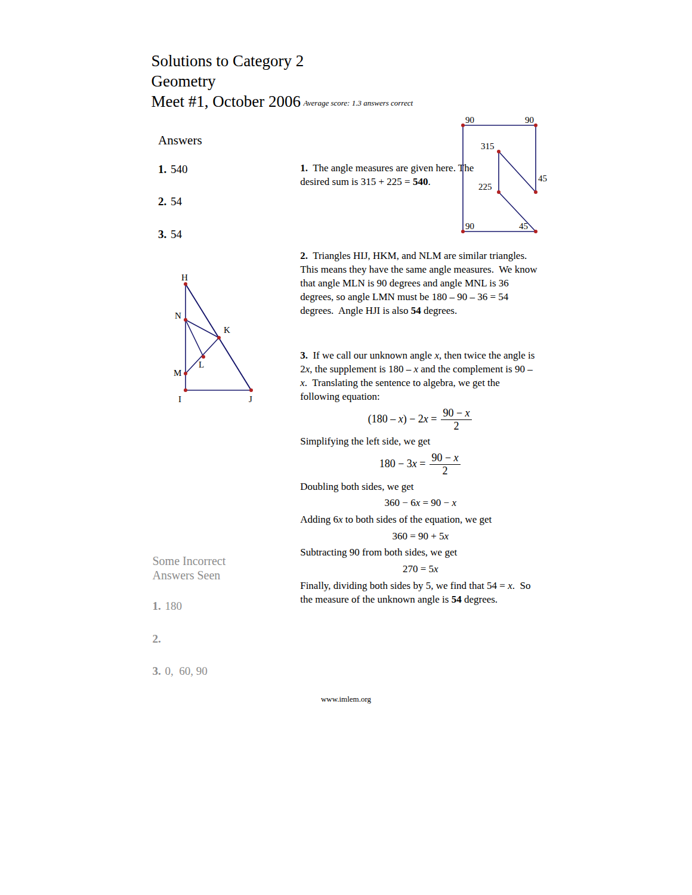Solutions to Category 2
Geometry
Meet #1, October 2006 Average score: 1.3 answers correct
Answers
1. 540
2. 54
3. 54
Points: H (40,18) top I (40,196) bottom-left J (150,196) bottom-right N (40,78) M (40,168) K (96,108) L (70,140) H N K M L I J
Some Incorrect
Answers Seen
1. 180
2.
3. 0, 60, 90
Shape: a rectangle-ish outline with a zigzag interior Top-left (18,18), Top-right (140,18) Right side down to (140,130) Interior vertex (78,62) labeled 315 Interior vertex (78,130) labeled 225 Bottom-left (18,196), bottom-right (140,196) 90 90 315 45 225 90 45
1. The angle measures are given here. The desired sum is 315 + 225 = 540.
2. Triangles HIJ, HKM, and NLM are similar triangles. This means they have the same angle measures. We know that angle MLN is 90 degrees and angle MNL is 36 degrees, so angle LMN must be 180 – 90 – 36 = 54 degrees. Angle HJI is also 54 degrees.
3. If we call our unknown angle x, then twice the angle is 2x, the supplement is 180 – x and the complement is 90 – x. Translating the sentence to algebra, we get the following equation:
(180 – x) − 2x = 90 − x 2
Simplifying the left side, we get
180 − 3x = 90 − x 2
Doubling both sides, we get
360 − 6x = 90 − x
Adding 6x to both sides of the equation, we get
360 = 90 + 5x
Subtracting 90 from both sides, we get
270 = 5x
Finally, dividing both sides by 5, we find that 54 = x. So the measure of the unknown angle is 54 degrees.
www.imlem.org